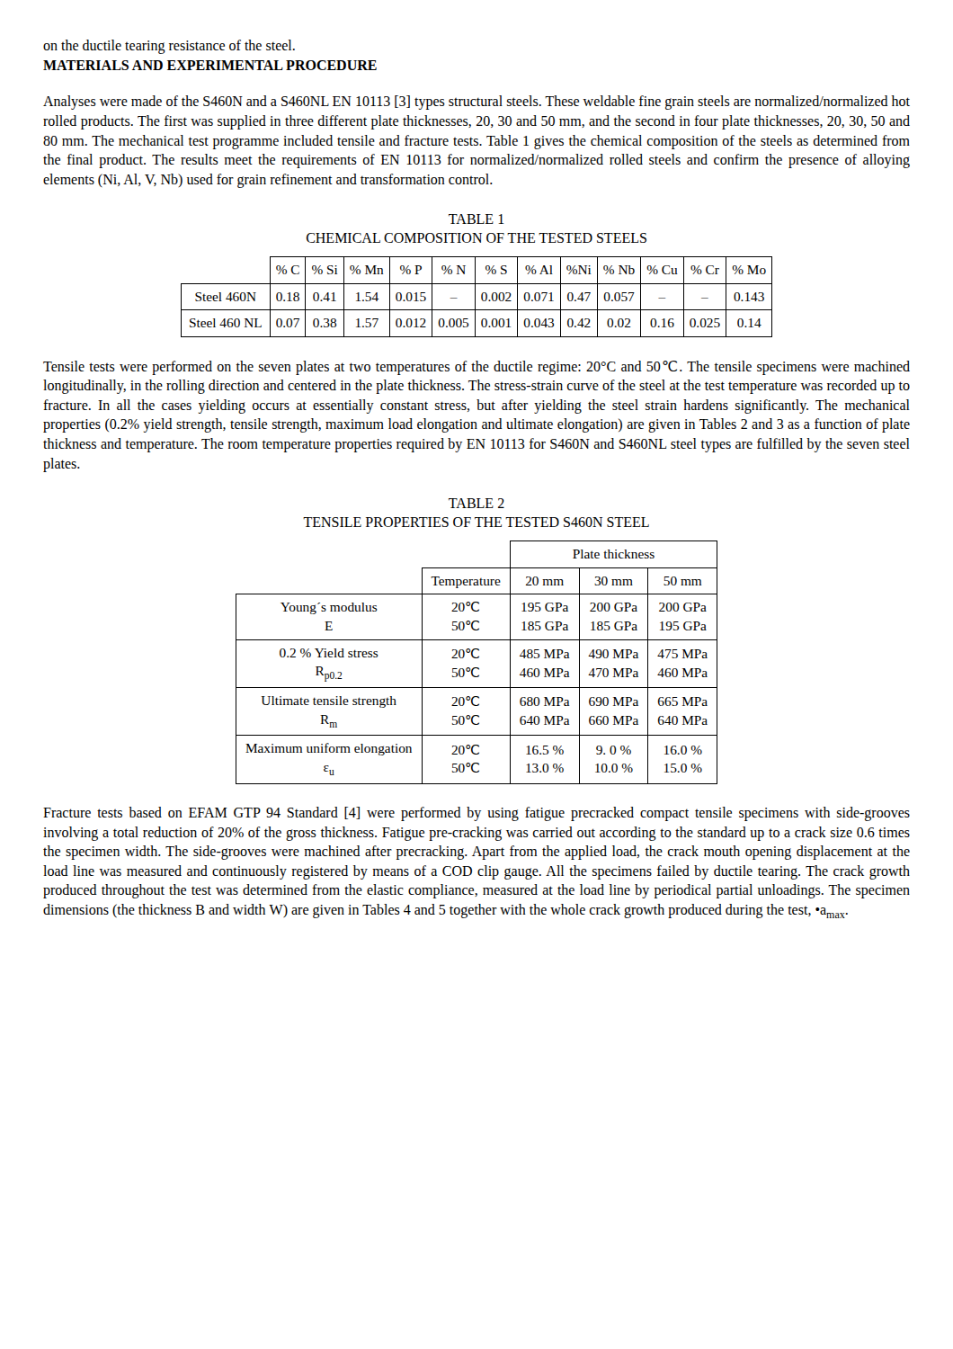on the ductile tearing resistance of the steel.
Materials and Experimental Procedure
Analyses were made of the S460N and a S460NL EN 10113 [3] types structural steels. These weldable fine grain steels are normalized/normalized hot rolled products. The first was supplied in three different plate thicknesses, 20, 30 and 50 mm, and the second in four plate thicknesses, 20, 30, 50 and 80 mm. The mechanical test programme included tensile and fracture tests. Table 1 gives the chemical composition of the steels as determined from the final product. The results meet the requirements of EN 10113 for normalized/normalized rolled steels and confirm the presence of alloying elements (Ni, Al, V, Nb) used for grain refinement and transformation control.
TABLE 1 CHEMICAL COMPOSITION OF THE TESTED STEELS
| | % C | % Si | % Mn | % P | % N | % S | % Al | %Ni | % Nb | % Cu | % Cr | % Mo |
| Steel 460N | 0.18 | 0.41 | 1.54 | 0.015 | – | 0.002 | 0.071 | 0.47 | 0.057 | – | – | 0.143 |
| Steel 460 NL | 0.07 | 0.38 | 1.57 | 0.012 | 0.005 | 0.001 | 0.043 | 0.42 | 0.02 | 0.16 | 0.025 | 0.14 |
Tensile tests were performed on the seven plates at two temperatures of the ductile regime: 20°C and 50℃. The tensile specimens were machined longitudinally, in the rolling direction and centered in the plate thickness. The stress-strain curve of the steel at the test temperature was recorded up to fracture. In all the cases yielding occurs at essentially constant stress, but after yielding the steel strain hardens significantly. The mechanical properties (0.2% yield strength, tensile strength, maximum load elongation and ultimate elongation) are given in Tables 2 and 3 as a function of plate thickness and temperature. The room temperature properties required by EN 10113 for S460N and S460NL steel types are fulfilled by the seven steel plates.
TABLE 2 TENSILE PROPERTIES OF THE TESTED S460N STEEL
| | | Plate thickness |
| Temperature | 20 mm | 30 mm | 50 mm |
| Young´s modulus E | 20℃ 50℃ | 195 GPa 185 GPa | 200 GPa 185 GPa | 200 GPa 195 GPa |
| 0.2 % Yield stress R p0.2 | 20℃ 50℃ | 485 MPa 460 MPa | 490 MPa 470 MPa | 475 MPa 460 MPa |
| Ultimate tensile strength R m | 20℃ 50℃ | 680 MPa 640 MPa | 690 MPa 660 MPa | 665 MPa 640 MPa |
| Maximum uniform elongation ε u | 20℃ 50℃ | 16.5 % 13.0 % | 9. 0 % 10.0 % | 16.0 % 15.0 % |
Fracture tests based on EFAM GTP 94 Standard [4] were performed by using fatigue precracked compact tensile specimens with side-grooves involving a total reduction of 20% of the gross thickness. Fatigue pre-cracking was carried out according to the standard up to a crack size 0.6 times the specimen width. The side-grooves were machined after precracking. Apart from the applied load, the crack mouth opening displacement at the load line was measured and continuously registered by means of a COD clip gauge. All the specimens failed by ductile tearing. The crack growth produced throughout the test was determined from the elastic compliance, measured at the load line by periodical partial unloadings. The specimen dimensions (the thickness B and width W) are given in Tables 4 and 5 together with the whole crack growth produced during the test, •amax.